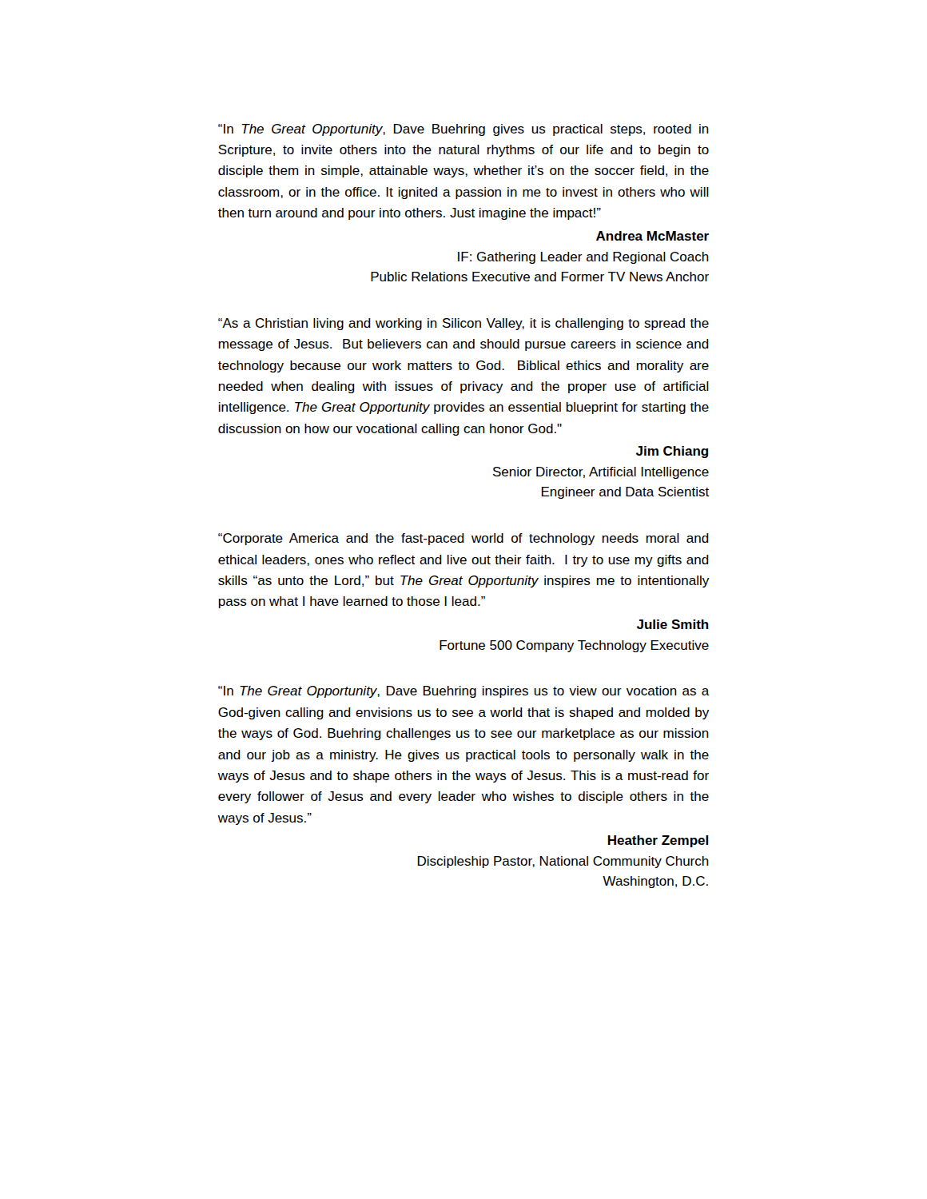“In The Great Opportunity, Dave Buehring gives us practical steps, rooted in Scripture, to invite others into the natural rhythms of our life and to begin to disciple them in simple, attainable ways, whether it’s on the soccer field, in the classroom, or in the office. It ignited a passion in me to invest in others who will then turn around and pour into others. Just imagine the impact!”
Andrea McMaster
IF: Gathering Leader and Regional Coach
Public Relations Executive and Former TV News Anchor
“As a Christian living and working in Silicon Valley, it is challenging to spread the message of Jesus. But believers can and should pursue careers in science and technology because our work matters to God. Biblical ethics and morality are needed when dealing with issues of privacy and the proper use of artificial intelligence. The Great Opportunity provides an essential blueprint for starting the discussion on how our vocational calling can honor God."
Jim Chiang
Senior Director, Artificial Intelligence
Engineer and Data Scientist
“Corporate America and the fast-paced world of technology needs moral and ethical leaders, ones who reflect and live out their faith. I try to use my gifts and skills “as unto the Lord,” but The Great Opportunity inspires me to intentionally pass on what I have learned to those I lead.”
Julie Smith
Fortune 500 Company Technology Executive
“In The Great Opportunity, Dave Buehring inspires us to view our vocation as a God-given calling and envisions us to see a world that is shaped and molded by the ways of God. Buehring challenges us to see our marketplace as our mission and our job as a ministry. He gives us practical tools to personally walk in the ways of Jesus and to shape others in the ways of Jesus. This is a must-read for every follower of Jesus and every leader who wishes to disciple others in the ways of Jesus.”
Heather Zempel
Discipleship Pastor, National Community Church
Washington, D.C.